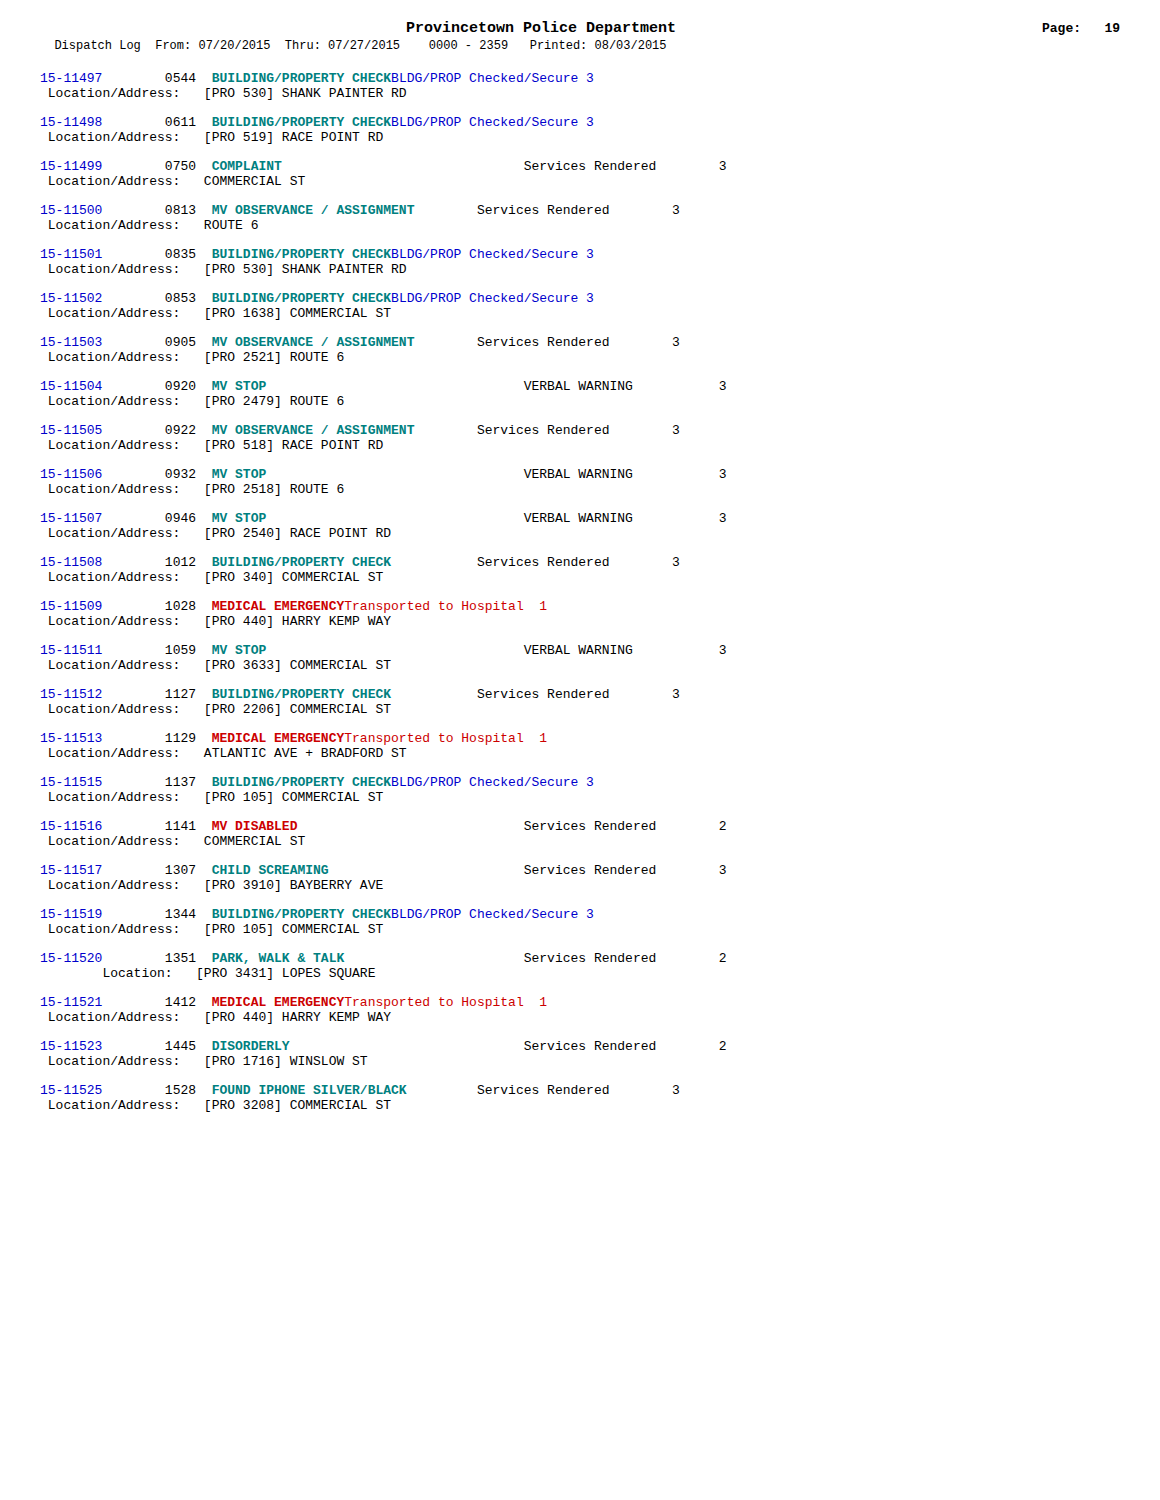Provincetown Police Department
Page: 19
Dispatch Log From: 07/20/2015 Thru: 07/27/2015 0000 - 2359 Printed: 08/03/2015
15-11497 0544 BUILDING/PROPERTY CHECK BLDG/PROP Checked/Secure 3
Location/Address: [PRO 530] SHANK PAINTER RD
15-11498 0611 BUILDING/PROPERTY CHECK BLDG/PROP Checked/Secure 3
Location/Address: [PRO 519] RACE POINT RD
15-11499 0750 COMPLAINT Services Rendered 3
Location/Address: COMMERCIAL ST
15-11500 0813 MV OBSERVANCE / ASSIGNMENT Services Rendered 3
Location/Address: ROUTE 6
15-11501 0835 BUILDING/PROPERTY CHECK BLDG/PROP Checked/Secure 3
Location/Address: [PRO 530] SHANK PAINTER RD
15-11502 0853 BUILDING/PROPERTY CHECK BLDG/PROP Checked/Secure 3
Location/Address: [PRO 1638] COMMERCIAL ST
15-11503 0905 MV OBSERVANCE / ASSIGNMENT Services Rendered 3
Location/Address: [PRO 2521] ROUTE 6
15-11504 0920 MV STOP VERBAL WARNING 3
Location/Address: [PRO 2479] ROUTE 6
15-11505 0922 MV OBSERVANCE / ASSIGNMENT Services Rendered 3
Location/Address: [PRO 518] RACE POINT RD
15-11506 0932 MV STOP VERBAL WARNING 3
Location/Address: [PRO 2518] ROUTE 6
15-11507 0946 MV STOP VERBAL WARNING 3
Location/Address: [PRO 2540] RACE POINT RD
15-11508 1012 BUILDING/PROPERTY CHECK Services Rendered 3
Location/Address: [PRO 340] COMMERCIAL ST
15-11509 1028 MEDICAL EMERGENCY Transported to Hospital 1
Location/Address: [PRO 440] HARRY KEMP WAY
15-11511 1059 MV STOP VERBAL WARNING 3
Location/Address: [PRO 3633] COMMERCIAL ST
15-11512 1127 BUILDING/PROPERTY CHECK Services Rendered 3
Location/Address: [PRO 2206] COMMERCIAL ST
15-11513 1129 MEDICAL EMERGENCY Transported to Hospital 1
Location/Address: ATLANTIC AVE + BRADFORD ST
15-11515 1137 BUILDING/PROPERTY CHECK BLDG/PROP Checked/Secure 3
Location/Address: [PRO 105] COMMERCIAL ST
15-11516 1141 MV DISABLED Services Rendered 2
Location/Address: COMMERCIAL ST
15-11517 1307 CHILD SCREAMING Services Rendered 3
Location/Address: [PRO 3910] BAYBERRY AVE
15-11519 1344 BUILDING/PROPERTY CHECK BLDG/PROP Checked/Secure 3
Location/Address: [PRO 105] COMMERCIAL ST
15-11520 1351 PARK, WALK & TALK Services Rendered 2
Location: [PRO 3431] LOPES SQUARE
15-11521 1412 MEDICAL EMERGENCY Transported to Hospital 1
Location/Address: [PRO 440] HARRY KEMP WAY
15-11523 1445 DISORDERLY Services Rendered 2
Location/Address: [PRO 1716] WINSLOW ST
15-11525 1528 FOUND IPHONE SILVER/BLACK Services Rendered 3
Location/Address: [PRO 3208] COMMERCIAL ST